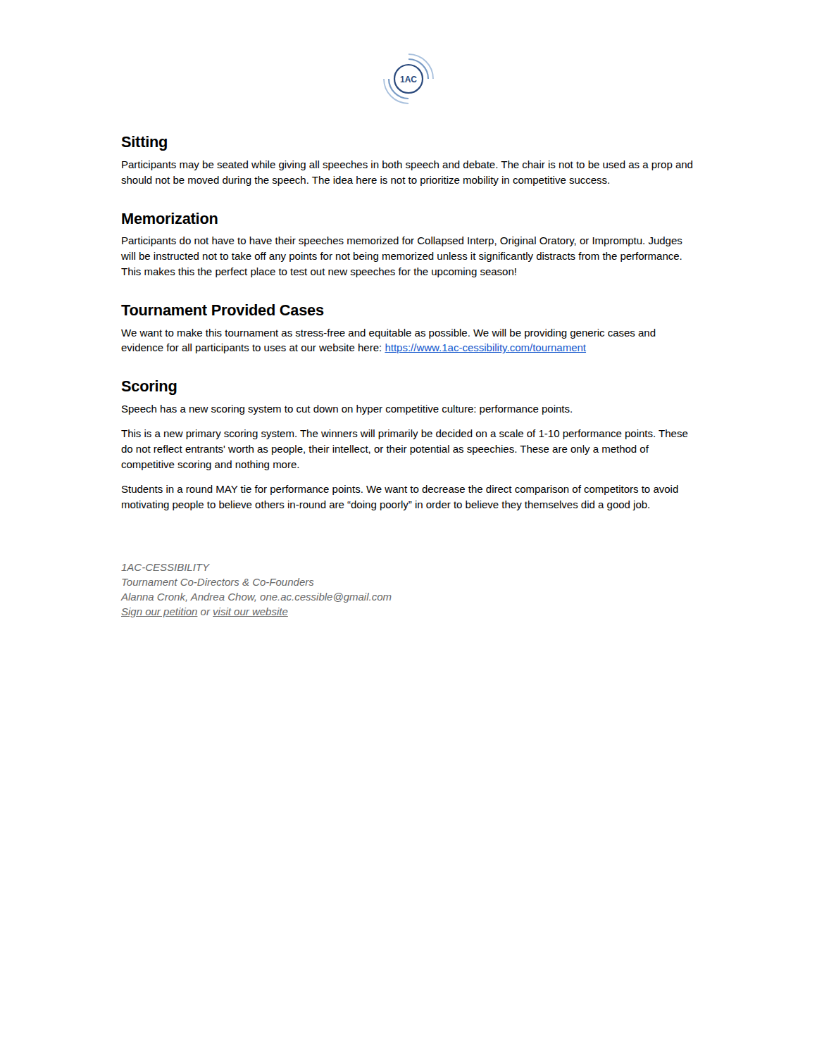1AC
Sitting
Participants may be seated while giving all speeches in both speech and debate. The chair is not to be used as a prop and should not be moved during the speech. The idea here is not to prioritize mobility in competitive success.
Memorization
Participants do not have to have their speeches memorized for Collapsed Interp, Original Oratory, or Impromptu. Judges will be instructed not to take off any points for not being memorized unless it significantly distracts from the performance. This makes this the perfect place to test out new speeches for the upcoming season!
Tournament Provided Cases
We want to make this tournament as stress-free and equitable as possible. We will be providing generic cases and evidence for all participants to uses at our website here: https://www.1ac-cessibility.com/tournament
Scoring
Speech has a new scoring system to cut down on hyper competitive culture: performance points.
This is a new primary scoring system. The winners will primarily be decided on a scale of 1-10 performance points. These do not reflect entrants' worth as people, their intellect, or their potential as speechies. These are only a method of competitive scoring and nothing more.
Students in a round MAY tie for performance points. We want to decrease the direct comparison of competitors to avoid motivating people to believe others in-round are “doing poorly” in order to believe they themselves did a good job.
1AC-CESSIBILITY
Tournament Co-Directors & Co-Founders
Alanna Cronk, Andrea Chow, one.ac.cessible@gmail.com
Sign our petition or visit our website